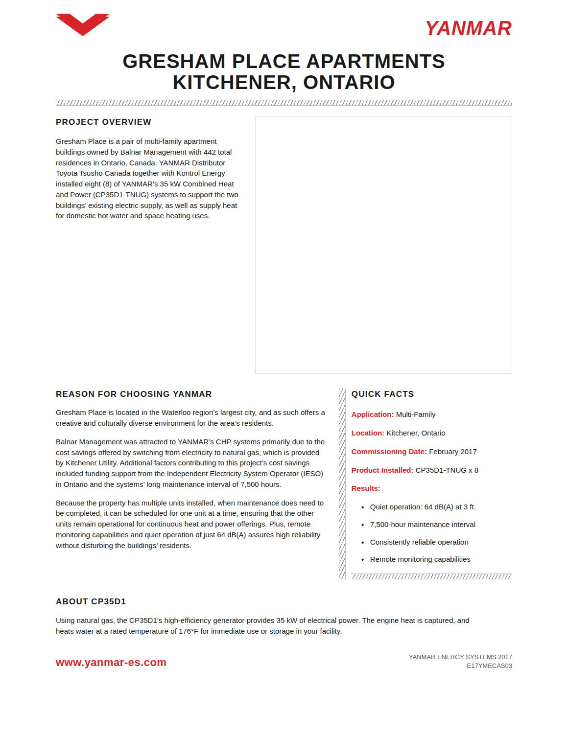YANMAR
GRESHAM PLACE APARTMENTS
KITCHENER, ONTARIO
PROJECT OVERVIEW
Gresham Place is a pair of multi-family apartment buildings owned by Balnar Management with 442 total residences in Ontario, Canada. YANMAR Distributor Toyota Tsusho Canada together with Kontrol Energy installed eight (8) of YANMAR’s 35 kW Combined Heat and Power (CP35D1-TNUG) systems to support the two buildings’ existing electric supply, as well as supply heat for domestic hot water and space heating uses.
REASON FOR CHOOSING YANMAR
Gresham Place is located in the Waterloo region’s largest city, and as such offers a creative and culturally diverse environment for the area’s residents.
Balnar Management was attracted to YANMAR’s CHP systems primarily due to the cost savings offered by switching from electricity to natural gas, which is provided by Kitchener Utility. Additional factors contributing to this project’s cost savings included funding support from the Independent Electricity System Operator (IESO) in Ontario and the systems’ long maintenance interval of 7,500 hours.
Because the property has multiple units installed, when maintenance does need to be completed, it can be scheduled for one unit at a time, ensuring that the other units remain operational for continuous heat and power offerings. Plus, remote monitoring capabilities and quiet operation of just 64 dB(A) assures high reliability without disturbing the buildings’ residents.
QUICK FACTS
Application: Multi-Family
Location: Kitchener, Ontario
Commissioning Date: February 2017
Product Installed: CP35D1-TNUG x 8
Results:
Quiet operation: 64 dB(A) at 3 ft.
7,500-hour maintenance interval
Consistently reliable operation
Remote monitoring capabilities
ABOUT CP35D1
Using natural gas, the CP35D1’s high-efficiency generator provides 35 kW of electrical power. The engine heat is captured, and heats water at a rated temperature of 176°F for immediate use or storage in your facility.
www.yanmar-es.com
YANMAR ENERGY SYSTEMS 2017
E17YMECAS03